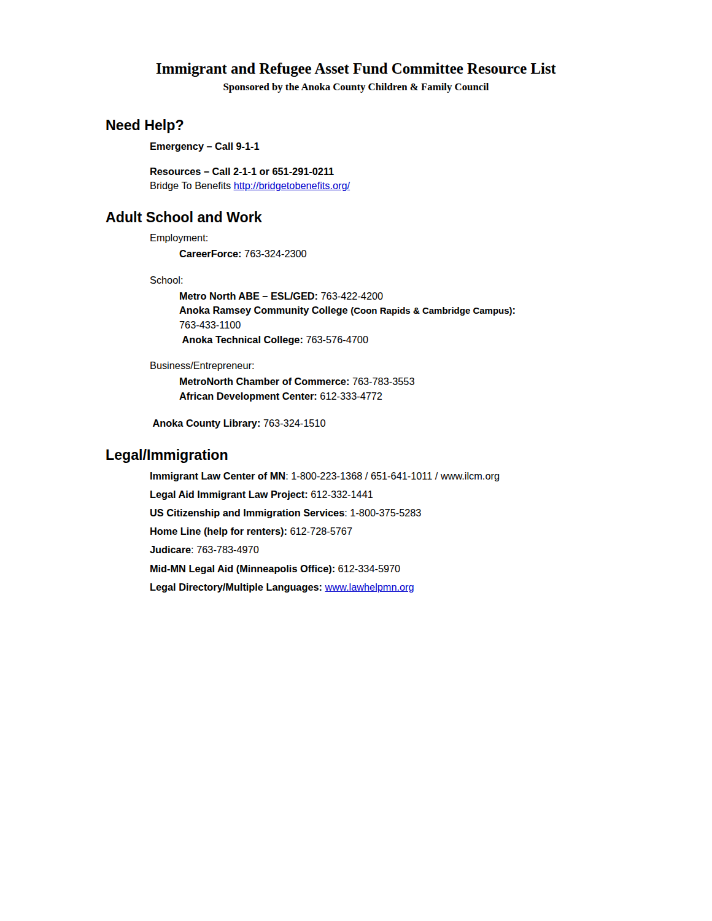Immigrant and Refugee Asset Fund Committee Resource List
Sponsored by the Anoka County Children & Family Council
Need Help?
Emergency – Call 9-1-1
Resources – Call 2-1-1 or 651-291-0211
Bridge To Benefits http://bridgetobenefits.org/
Adult School and Work
Employment:
CareerForce: 763-324-2300
School:
Metro North ABE – ESL/GED: 763-422-4200
Anoka Ramsey Community College (Coon Rapids & Cambridge Campus):
763-433-1100
Anoka Technical College: 763-576-4700
Business/Entrepreneur:
MetroNorth Chamber of Commerce: 763-783-3553
African Development Center: 612-333-4772
Anoka County Library: 763-324-1510
Legal/Immigration
Immigrant Law Center of MN: 1-800-223-1368 / 651-641-1011 / www.ilcm.org
Legal Aid Immigrant Law Project: 612-332-1441
US Citizenship and Immigration Services: 1-800-375-5283
Home Line (help for renters): 612-728-5767
Judicare: 763-783-4970
Mid-MN Legal Aid (Minneapolis Office): 612-334-5970
Legal Directory/Multiple Languages: www.lawhelpmn.org